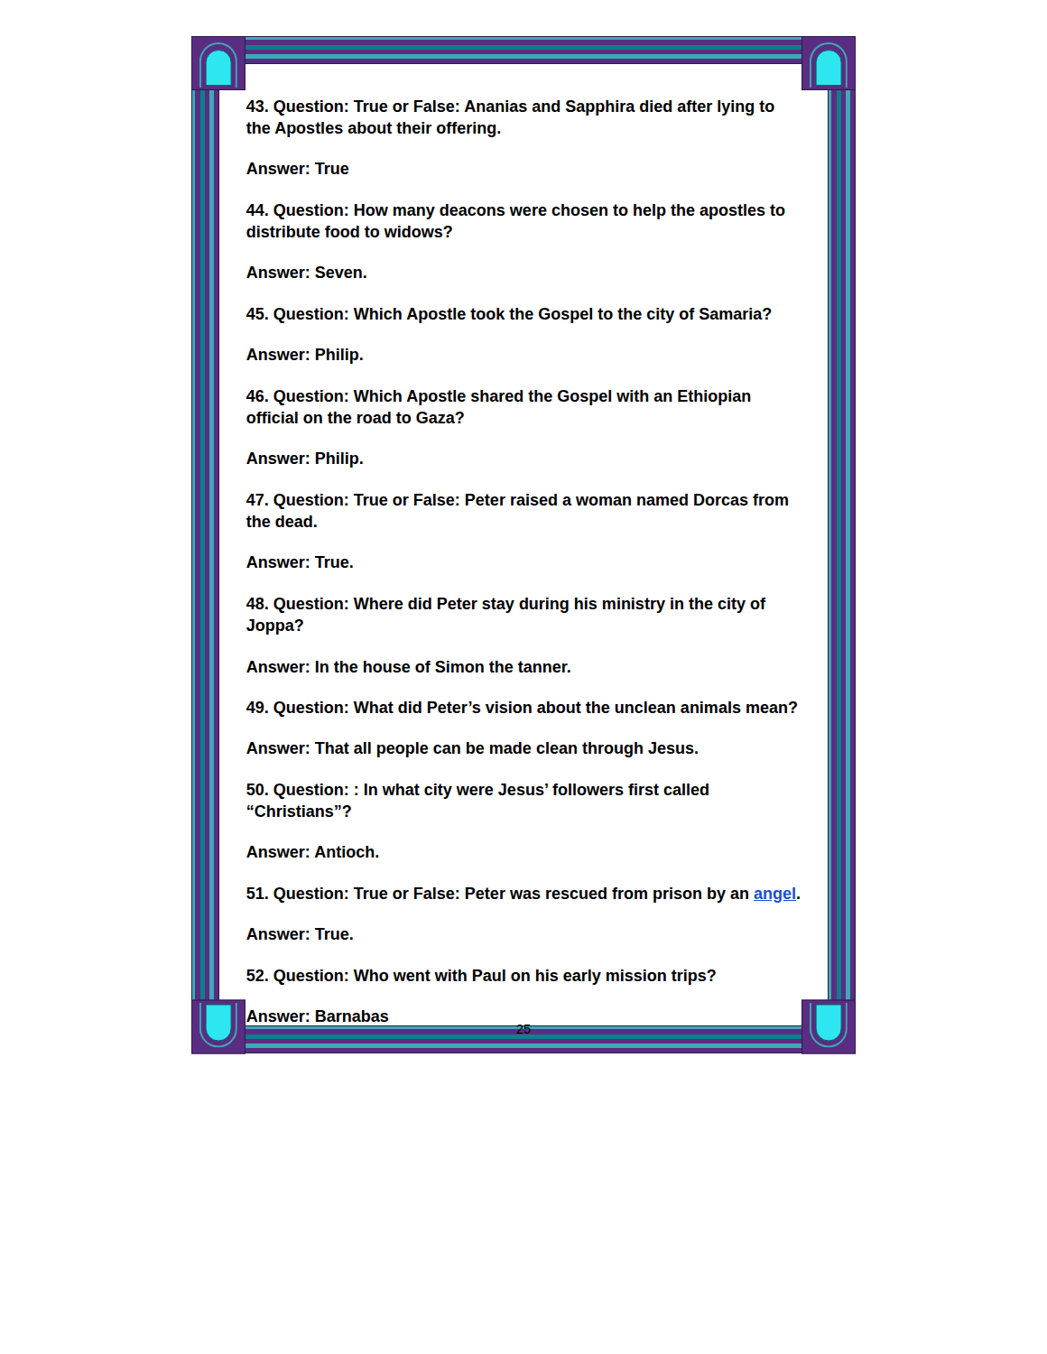43. Question: True or False: Ananias and Sapphira died after lying to the Apostles about their offering.
Answer: True
44. Question: How many deacons were chosen to help the apostles to distribute food to widows?
Answer: Seven.
45. Question: Which Apostle took the Gospel to the city of Samaria?
Answer: Philip.
46. Question: Which Apostle shared the Gospel with an Ethiopian official on the road to Gaza?
Answer: Philip.
47. Question: True or False: Peter raised a woman named Dorcas from the dead.
Answer: True.
48. Question: Where did Peter stay during his ministry in the city of Joppa?
Answer: In the house of Simon the tanner.
49. Question: What did Peter’s vision about the unclean animals mean?
Answer: That all people can be made clean through Jesus.
50. Question: : In what city were Jesus’ followers first called “Christians”?
Answer: Antioch.
51. Question: True or False: Peter was rescued from prison by an angel.
Answer: True.
52. Question: Who went with Paul on his early mission trips?
Answer: Barnabas
25